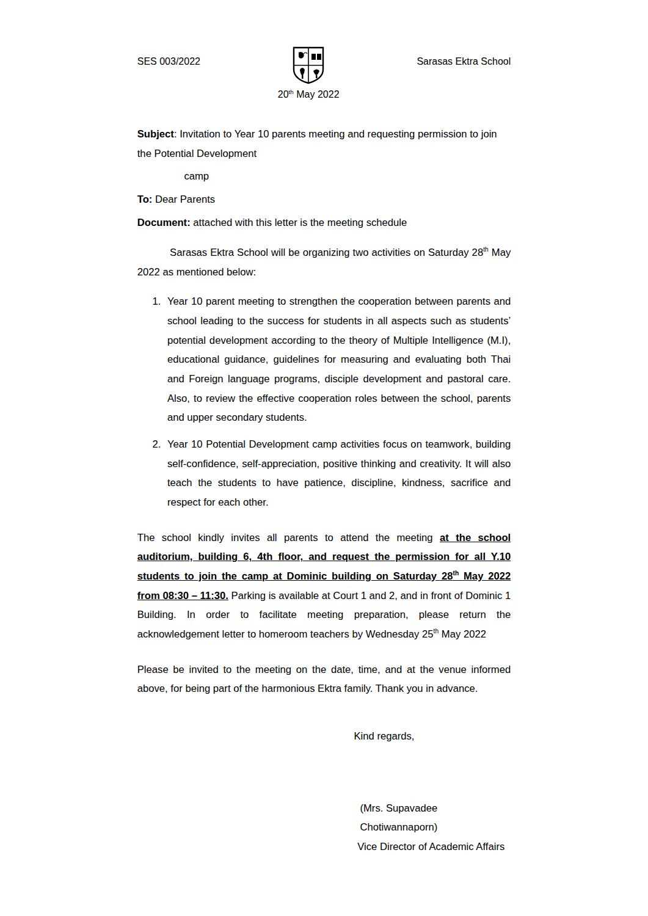SES 003/2022
20th May 2022
Sarasas Ektra School
Subject: Invitation to Year 10 parents meeting and requesting permission to join the Potential Development
camp
To: Dear Parents
Document: attached with this letter is the meeting schedule
Sarasas Ektra School will be organizing two activities on Saturday 28th May 2022 as mentioned below:
Year 10 parent meeting to strengthen the cooperation between parents and school leading to the success for students in all aspects such as students’ potential development according to the theory of Multiple Intelligence (M.I), educational guidance, guidelines for measuring and evaluating both Thai and Foreign language programs, disciple development and pastoral care. Also, to review the effective cooperation roles between the school, parents and upper secondary students.
Year 10 Potential Development camp activities focus on teamwork, building self-confidence, self-appreciation, positive thinking and creativity. It will also teach the students to have patience, discipline, kindness, sacrifice and respect for each other.
The school kindly invites all parents to attend the meeting at the school auditorium, building 6, 4th floor, and request the permission for all Y.10 students to join the camp at Dominic building on Saturday 28th May 2022 from 08:30 – 11:30. Parking is available at Court 1 and 2, and in front of Dominic 1 Building. In order to facilitate meeting preparation, please return the acknowledgement letter to homeroom teachers by Wednesday 25th May 2022
Please be invited to the meeting on the date, time, and at the venue informed above, for being part of the harmonious Ektra family. Thank you in advance.
Kind regards,
(Mrs. Supavadee Chotiwannaporn)
Vice Director of Academic Affairs